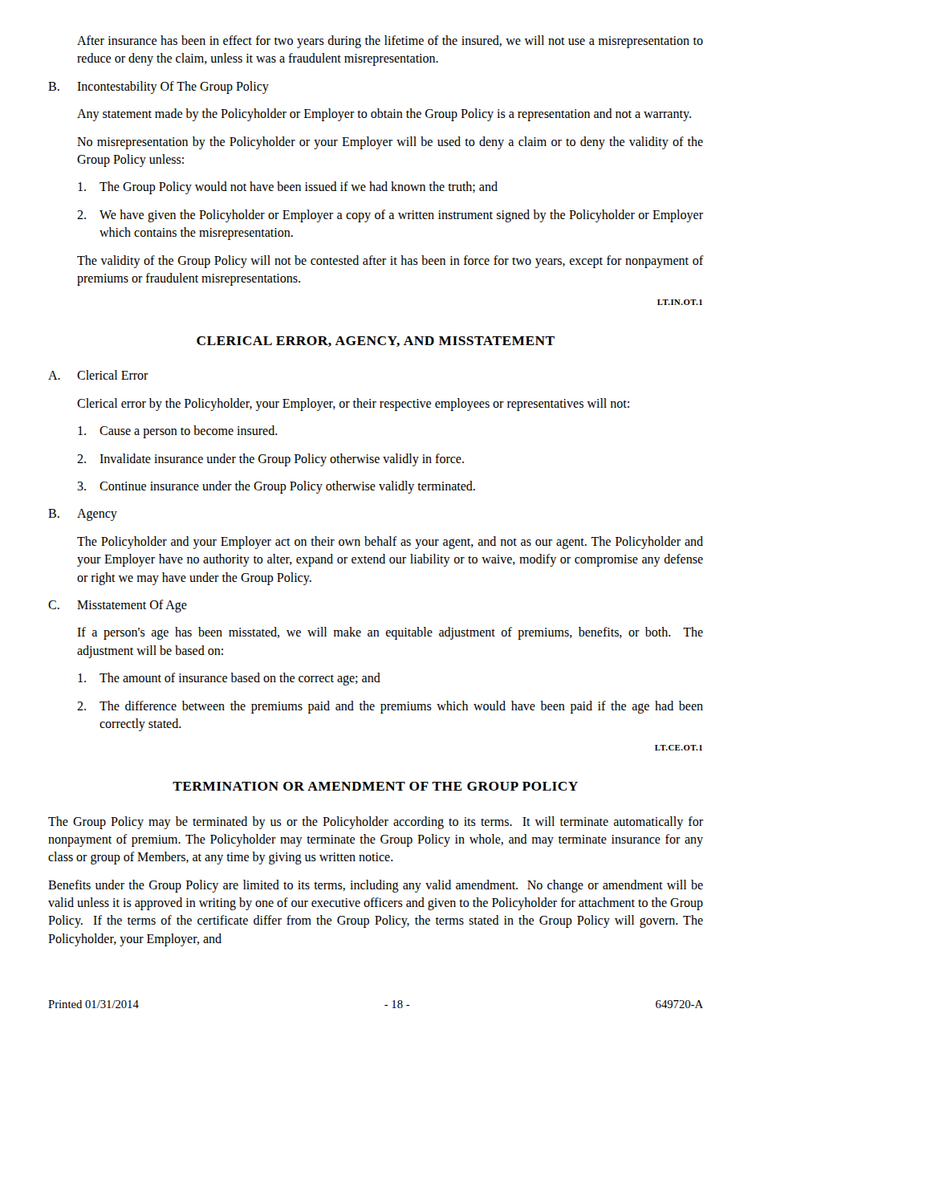After insurance has been in effect for two years during the lifetime of the insured, we will not use a misrepresentation to reduce or deny the claim, unless it was a fraudulent misrepresentation.
B.
Incontestability Of The Group Policy
Any statement made by the Policyholder or Employer to obtain the Group Policy is a representation and not a warranty.
No misrepresentation by the Policyholder or your Employer will be used to deny a claim or to deny the validity of the Group Policy unless:
1.
The Group Policy would not have been issued if we had known the truth; and
2.
We have given the Policyholder or Employer a copy of a written instrument signed by the Policyholder or Employer which contains the misrepresentation.
The validity of the Group Policy will not be contested after it has been in force for two years, except for nonpayment of premiums or fraudulent misrepresentations.
LT.IN.OT.1
CLERICAL ERROR, AGENCY, AND MISSTATEMENT
A.
Clerical Error
Clerical error by the Policyholder, your Employer, or their respective employees or representatives will not:
1.
Cause a person to become insured.
2.
Invalidate insurance under the Group Policy otherwise validly in force.
3.
Continue insurance under the Group Policy otherwise validly terminated.
B.
Agency
The Policyholder and your Employer act on their own behalf as your agent, and not as our agent. The Policyholder and your Employer have no authority to alter, expand or extend our liability or to waive, modify or compromise any defense or right we may have under the Group Policy.
C.
Misstatement Of Age
If a person's age has been misstated, we will make an equitable adjustment of premiums, benefits, or both. The adjustment will be based on:
1.
The amount of insurance based on the correct age; and
2.
The difference between the premiums paid and the premiums which would have been paid if the age had been correctly stated.
LT.CE.OT.1
TERMINATION OR AMENDMENT OF THE GROUP POLICY
The Group Policy may be terminated by us or the Policyholder according to its terms. It will terminate automatically for nonpayment of premium. The Policyholder may terminate the Group Policy in whole, and may terminate insurance for any class or group of Members, at any time by giving us written notice.
Benefits under the Group Policy are limited to its terms, including any valid amendment. No change or amendment will be valid unless it is approved in writing by one of our executive officers and given to the Policyholder for attachment to the Group Policy. If the terms of the certificate differ from the Group Policy, the terms stated in the Group Policy will govern. The Policyholder, your Employer, and
Printed 01/31/2014
- 18 -
649720-A